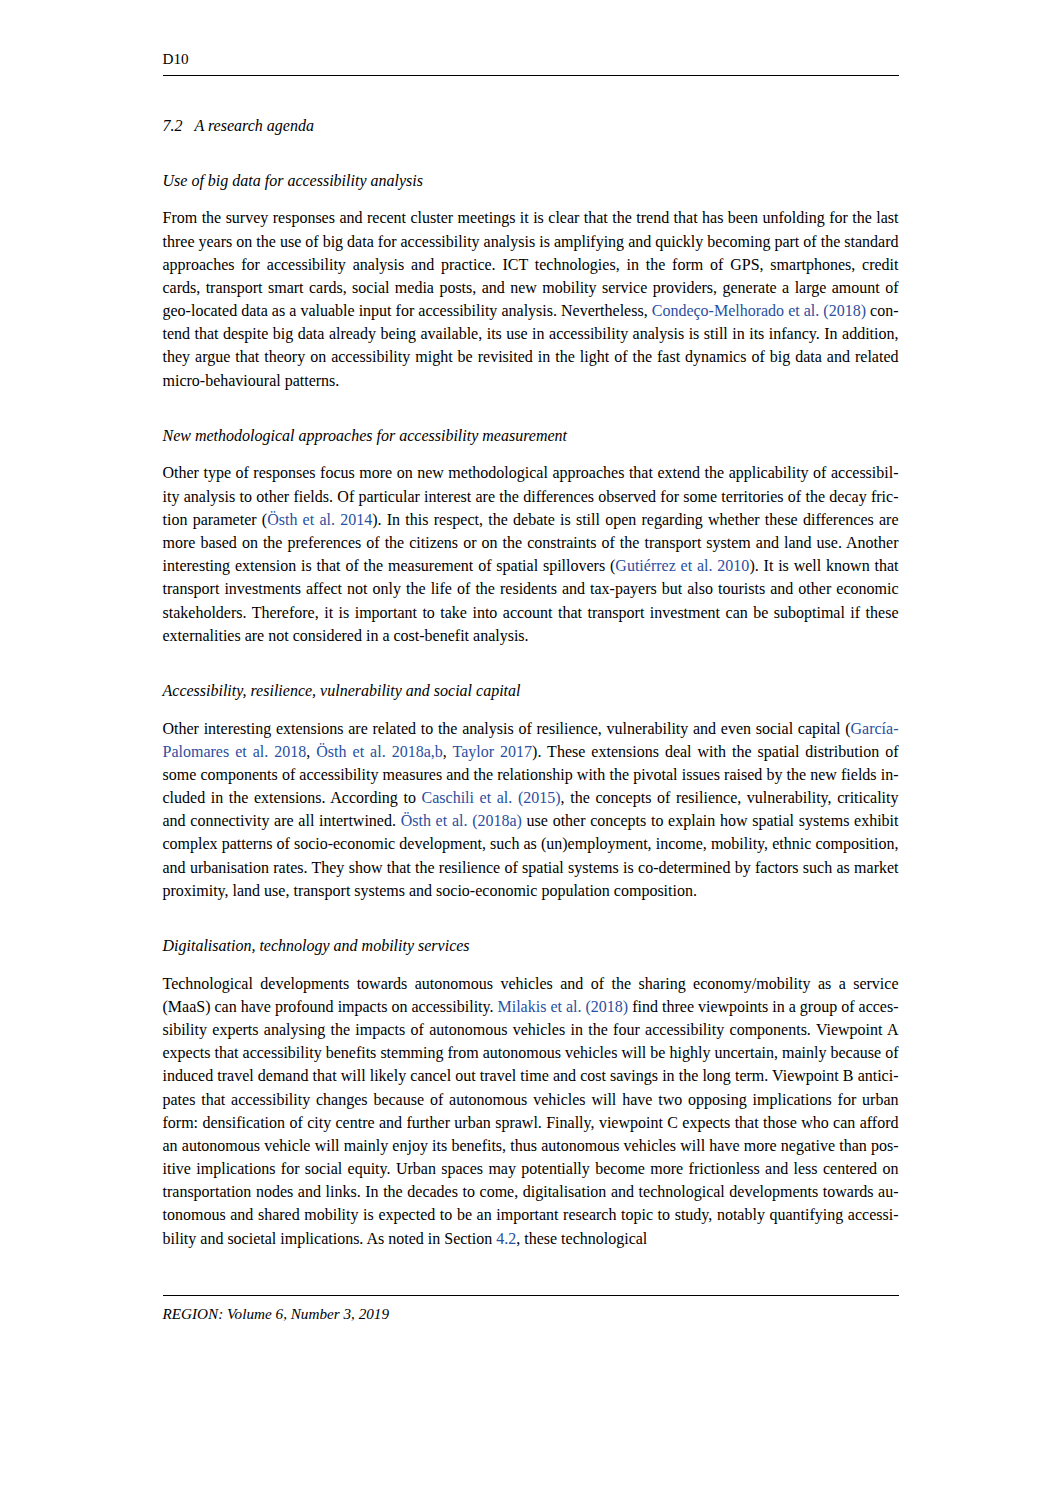D10
7.2 A research agenda
Use of big data for accessibility analysis
From the survey responses and recent cluster meetings it is clear that the trend that has been unfolding for the last three years on the use of big data for accessibility analysis is amplifying and quickly becoming part of the standard approaches for accessibility analysis and practice. ICT technologies, in the form of GPS, smartphones, credit cards, transport smart cards, social media posts, and new mobility service providers, generate a large amount of geo-located data as a valuable input for accessibility analysis. Nevertheless, Condeço-Melhorado et al. (2018) contend that despite big data already being available, its use in accessibility analysis is still in its infancy. In addition, they argue that theory on accessibility might be revisited in the light of the fast dynamics of big data and related micro-behavioural patterns.
New methodological approaches for accessibility measurement
Other type of responses focus more on new methodological approaches that extend the applicability of accessibility analysis to other fields. Of particular interest are the differences observed for some territories of the decay friction parameter (Östh et al. 2014). In this respect, the debate is still open regarding whether these differences are more based on the preferences of the citizens or on the constraints of the transport system and land use. Another interesting extension is that of the measurement of spatial spillovers (Gutiérrez et al. 2010). It is well known that transport investments affect not only the life of the residents and tax-payers but also tourists and other economic stakeholders. Therefore, it is important to take into account that transport investment can be suboptimal if these externalities are not considered in a cost-benefit analysis.
Accessibility, resilience, vulnerability and social capital
Other interesting extensions are related to the analysis of resilience, vulnerability and even social capital (García-Palomares et al. 2018, Östh et al. 2018a,b, Taylor 2017). These extensions deal with the spatial distribution of some components of accessibility measures and the relationship with the pivotal issues raised by the new fields included in the extensions. According to Caschili et al. (2015), the concepts of resilience, vulnerability, criticality and connectivity are all intertwined. Östh et al. (2018a) use other concepts to explain how spatial systems exhibit complex patterns of socio-economic development, such as (un)employment, income, mobility, ethnic composition, and urbanisation rates. They show that the resilience of spatial systems is co-determined by factors such as market proximity, land use, transport systems and socio-economic population composition.
Digitalisation, technology and mobility services
Technological developments towards autonomous vehicles and of the sharing economy/mobility as a service (MaaS) can have profound impacts on accessibility. Milakis et al. (2018) find three viewpoints in a group of accessibility experts analysing the impacts of autonomous vehicles in the four accessibility components. Viewpoint A expects that accessibility benefits stemming from autonomous vehicles will be highly uncertain, mainly because of induced travel demand that will likely cancel out travel time and cost savings in the long term. Viewpoint B anticipates that accessibility changes because of autonomous vehicles will have two opposing implications for urban form: densification of city centre and further urban sprawl. Finally, viewpoint C expects that those who can afford an autonomous vehicle will mainly enjoy its benefits, thus autonomous vehicles will have more negative than positive implications for social equity. Urban spaces may potentially become more frictionless and less centered on transportation nodes and links. In the decades to come, digitalisation and technological developments towards autonomous and shared mobility is expected to be an important research topic to study, notably quantifying accessibility and societal implications. As noted in Section 4.2, these technological
REGION: Volume 6, Number 3, 2019